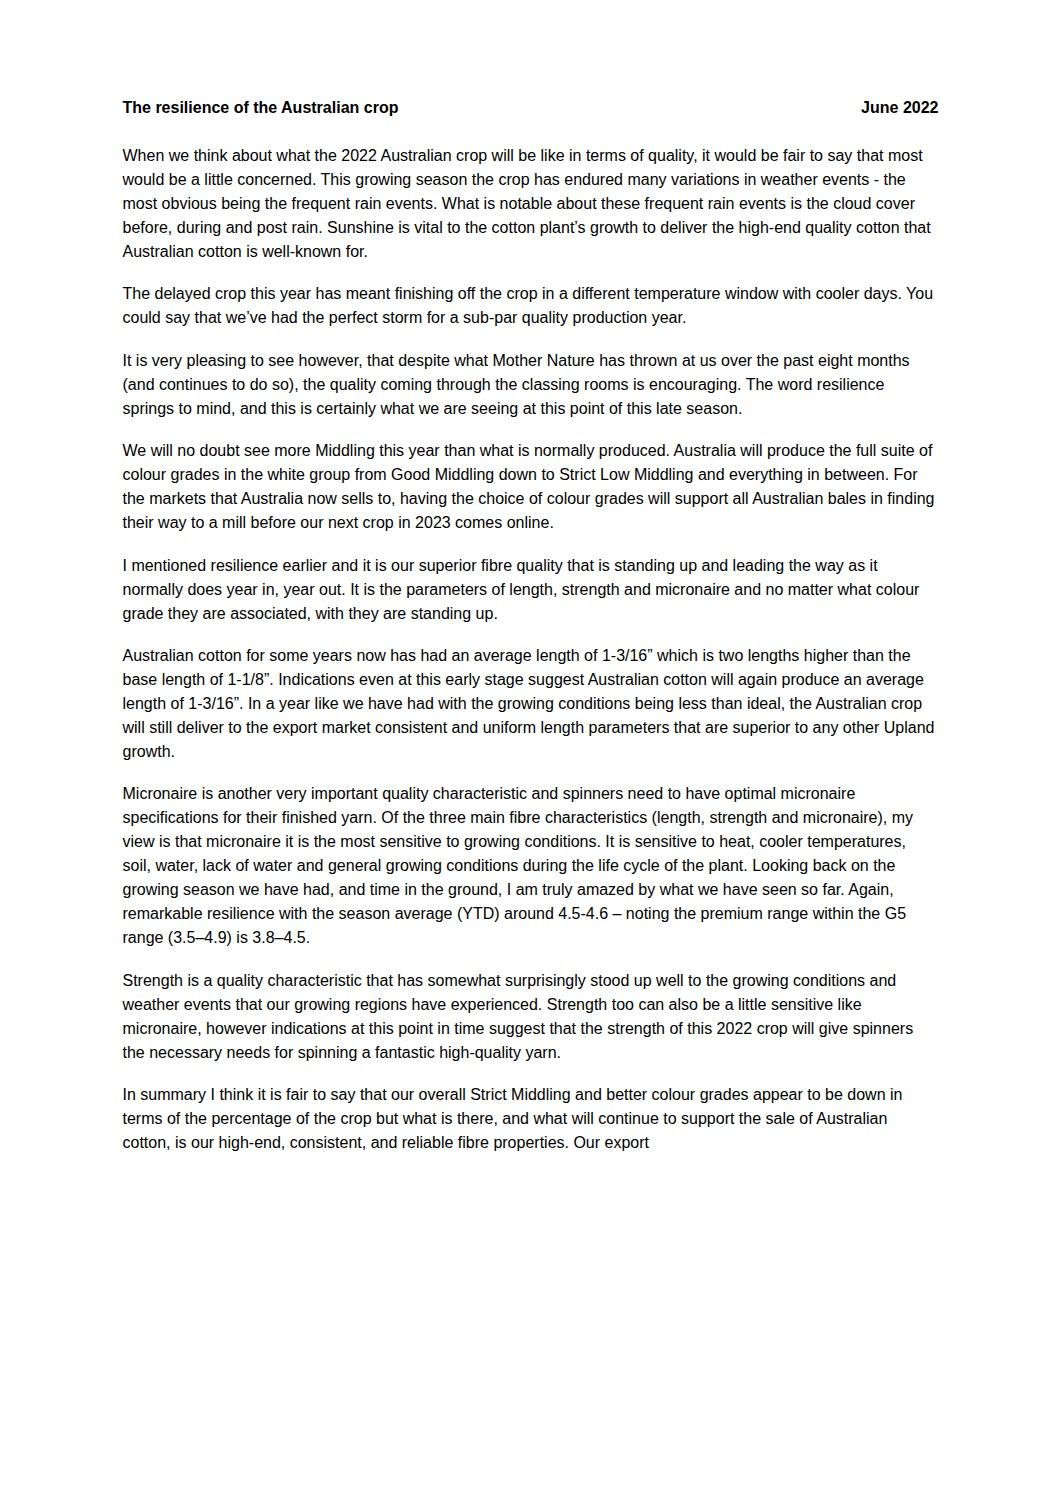The resilience of the Australian crop June 2022
When we think about what the 2022 Australian crop will be like in terms of quality, it would be fair to say that most would be a little concerned. This growing season the crop has endured many variations in weather events - the most obvious being the frequent rain events. What is notable about these frequent rain events is the cloud cover before, during and post rain. Sunshine is vital to the cotton plant’s growth to deliver the high-end quality cotton that Australian cotton is well-known for.
The delayed crop this year has meant finishing off the crop in a different temperature window with cooler days. You could say that we’ve had the perfect storm for a sub-par quality production year.
It is very pleasing to see however, that despite what Mother Nature has thrown at us over the past eight months (and continues to do so), the quality coming through the classing rooms is encouraging. The word resilience springs to mind, and this is certainly what we are seeing at this point of this late season.
We will no doubt see more Middling this year than what is normally produced. Australia will produce the full suite of colour grades in the white group from Good Middling down to Strict Low Middling and everything in between. For the markets that Australia now sells to, having the choice of colour grades will support all Australian bales in finding their way to a mill before our next crop in 2023 comes online.
I mentioned resilience earlier and it is our superior fibre quality that is standing up and leading the way as it normally does year in, year out. It is the parameters of length, strength and micronaire and no matter what colour grade they are associated, with they are standing up.
Australian cotton for some years now has had an average length of 1-3/16” which is two lengths higher than the base length of 1-1/8”. Indications even at this early stage suggest Australian cotton will again produce an average length of 1-3/16”. In a year like we have had with the growing conditions being less than ideal, the Australian crop will still deliver to the export market consistent and uniform length parameters that are superior to any other Upland growth.
Micronaire is another very important quality characteristic and spinners need to have optimal micronaire specifications for their finished yarn. Of the three main fibre characteristics (length, strength and micronaire), my view is that micronaire it is the most sensitive to growing conditions. It is sensitive to heat, cooler temperatures, soil, water, lack of water and general growing conditions during the life cycle of the plant. Looking back on the growing season we have had, and time in the ground, I am truly amazed by what we have seen so far. Again, remarkable resilience with the season average (YTD) around 4.5-4.6 – noting the premium range within the G5 range (3.5–4.9) is 3.8–4.5.
Strength is a quality characteristic that has somewhat surprisingly stood up well to the growing conditions and weather events that our growing regions have experienced. Strength too can also be a little sensitive like micronaire, however indications at this point in time suggest that the strength of this 2022 crop will give spinners the necessary needs for spinning a fantastic high-quality yarn.
In summary I think it is fair to say that our overall Strict Middling and better colour grades appear to be down in terms of the percentage of the crop but what is there, and what will continue to support the sale of Australian cotton, is our high-end, consistent, and reliable fibre properties. Our export